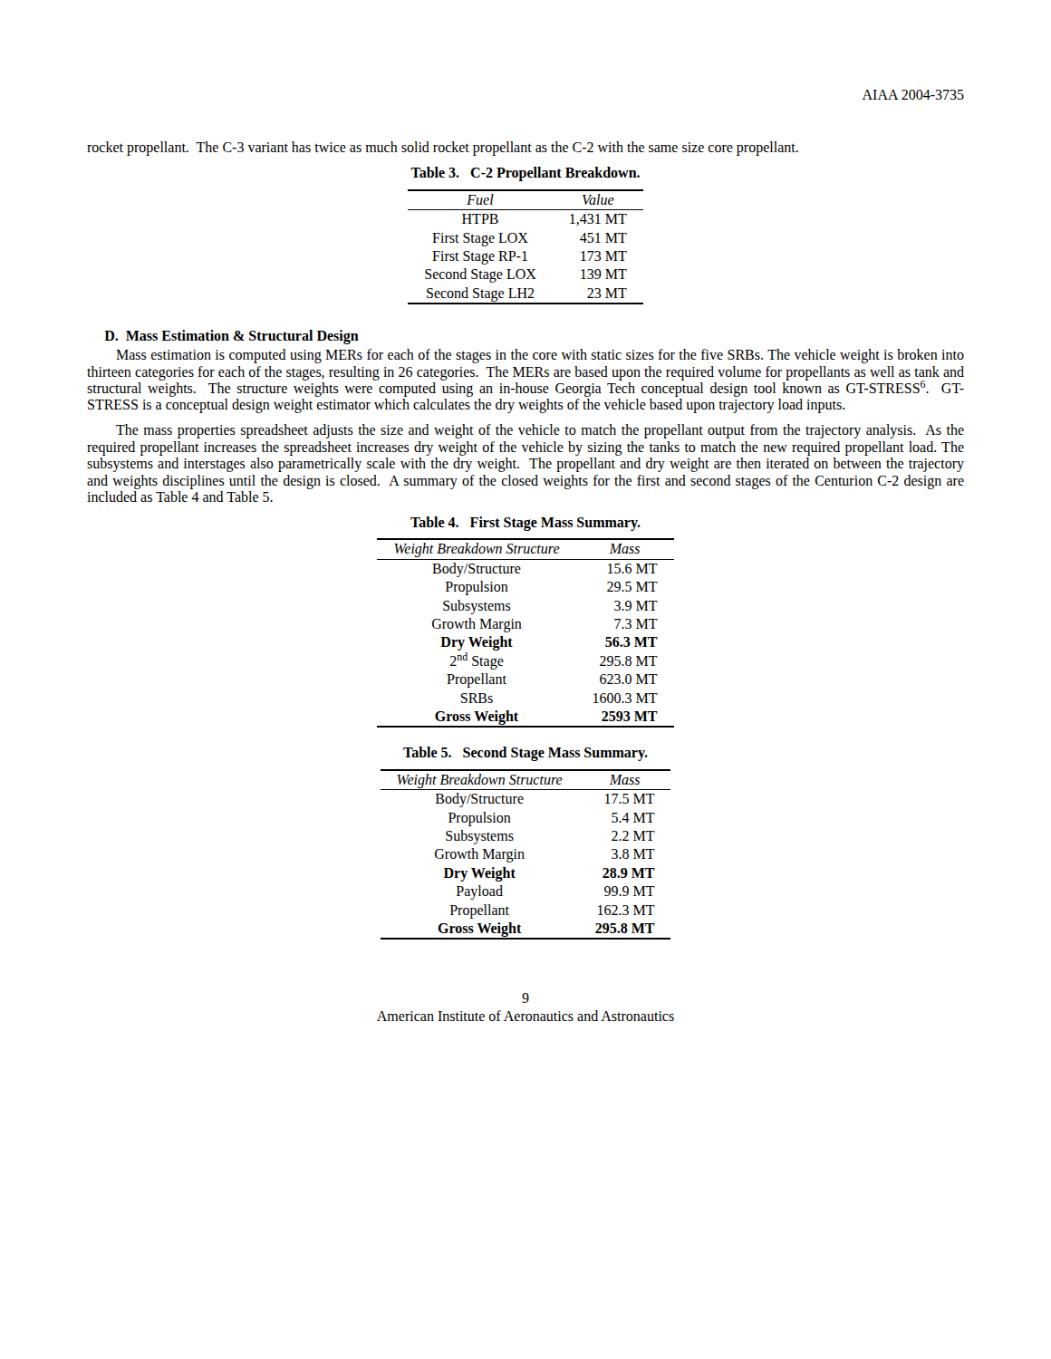AIAA 2004-3735
rocket propellant. The C-3 variant has twice as much solid rocket propellant as the C-2 with the same size core propellant.
Table 3. C-2 Propellant Breakdown.
| Fuel | Value |
| --- | --- |
| HTPB | 1,431 MT |
| First Stage LOX | 451 MT |
| First Stage RP-1 | 173 MT |
| Second Stage LOX | 139 MT |
| Second Stage LH2 | 23 MT |
D. Mass Estimation & Structural Design
Mass estimation is computed using MERs for each of the stages in the core with static sizes for the five SRBs. The vehicle weight is broken into thirteen categories for each of the stages, resulting in 26 categories. The MERs are based upon the required volume for propellants as well as tank and structural weights. The structure weights were computed using an in-house Georgia Tech conceptual design tool known as GT-STRESS6. GT-STRESS is a conceptual design weight estimator which calculates the dry weights of the vehicle based upon trajectory load inputs.
The mass properties spreadsheet adjusts the size and weight of the vehicle to match the propellant output from the trajectory analysis. As the required propellant increases the spreadsheet increases dry weight of the vehicle by sizing the tanks to match the new required propellant load. The subsystems and interstages also parametrically scale with the dry weight. The propellant and dry weight are then iterated on between the trajectory and weights disciplines until the design is closed. A summary of the closed weights for the first and second stages of the Centurion C-2 design are included as Table 4 and Table 5.
Table 4. First Stage Mass Summary.
| Weight Breakdown Structure | Mass |
| --- | --- |
| Body/Structure | 15.6 MT |
| Propulsion | 29.5 MT |
| Subsystems | 3.9 MT |
| Growth Margin | 7.3 MT |
| Dry Weight | 56.3 MT |
| 2 nd Stage | 295.8 MT |
| Propellant | 623.0 MT |
| SRBs | 1600.3 MT |
| Gross Weight | 2593 MT |
Table 5. Second Stage Mass Summary.
| Weight Breakdown Structure | Mass |
| --- | --- |
| Body/Structure | 17.5 MT |
| Propulsion | 5.4 MT |
| Subsystems | 2.2 MT |
| Growth Margin | 3.8 MT |
| Dry Weight | 28.9 MT |
| Payload | 99.9 MT |
| Propellant | 162.3 MT |
| Gross Weight | 295.8 MT |
9
American Institute of Aeronautics and Astronautics